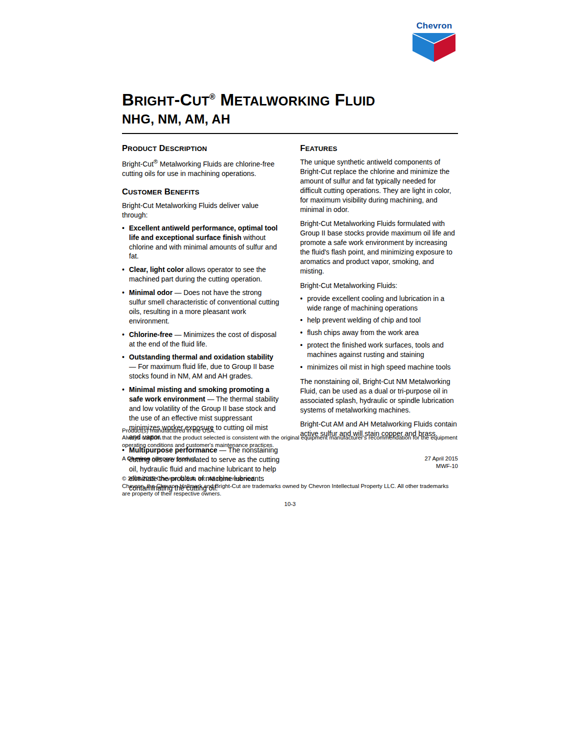Chevron
BRIGHT-CUT® METALWORKING FLUID
NHG, NM, AM, AH
PRODUCT DESCRIPTION
Bright-Cut® Metalworking Fluids are chlorine-free cutting oils for use in machining operations.
CUSTOMER BENEFITS
Bright-Cut Metalworking Fluids deliver value through:
Excellent antiweld performance, optimal tool life and exceptional surface finish without chlorine and with minimal amounts of sulfur and fat.
Clear, light color allows operator to see the machined part during the cutting operation.
Minimal odor — Does not have the strong sulfur smell characteristic of conventional cutting oils, resulting in a more pleasant work environment.
Chlorine-free — Minimizes the cost of disposal at the end of the fluid life.
Outstanding thermal and oxidation stability — For maximum fluid life, due to Group II base stocks found in NM, AM and AH grades.
Minimal misting and smoking promoting a safe work environment — The thermal stability and low volatility of the Group II base stock and the use of an effective mist suppressant minimizes worker exposure to cutting oil mist and vapor.
Multipurpose performance — The nonstaining cutting oils are formulated to serve as the cutting oil, hydraulic fluid and machine lubricant to help eliminate the problem of machine lubricants contaminating the cutting oil.
FEATURES
The unique synthetic antiweld components of Bright-Cut replace the chlorine and minimize the amount of sulfur and fat typically needed for difficult cutting operations. They are light in color, for maximum visibility during machining, and minimal in odor.
Bright-Cut Metalworking Fluids formulated with Group II base stocks provide maximum oil life and promote a safe work environment by increasing the fluid's flash point, and minimizing exposure to aromatics and product vapor, smoking, and misting.
Bright-Cut Metalworking Fluids:
provide excellent cooling and lubrication in a wide range of machining operations
help prevent welding of chip and tool
flush chips away from the work area
protect the finished work surfaces, tools and machines against rusting and staining
minimizes oil mist in high speed machine tools
The nonstaining oil, Bright-Cut NM Metalworking Fluid, can be used as a dual or tri-purpose oil in associated splash, hydraulic or spindle lubrication systems of metalworking machines.
Bright-Cut AM and AH Metalworking Fluids contain active sulfur and will stain copper and brass.
Product(s) manufactured in the USA.
Always confirm that the product selected is consistent with the original equipment manufacturer's recommendation for the equipment operating conditions and customer's maintenance practices.
A Chevron company product
27 April 2015
MWF-10
© 2008-2015 Chevron U.S.A. Inc. All rights reserved.
Chevron, the Chevron Hallmark and Bright-Cut are trademarks owned by Chevron Intellectual Property LLC. All other trademarks are property of their respective owners.
10-3